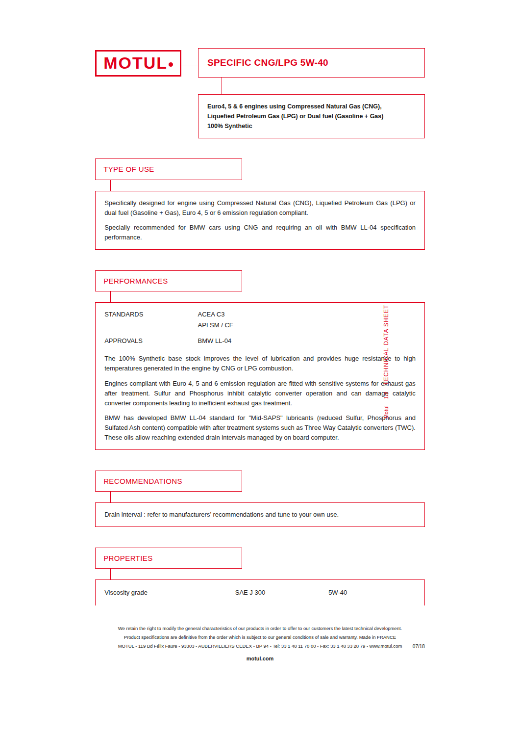MOTUL
SPECIFIC CNG/LPG 5W-40
Euro4, 5 & 6 engines using Compressed Natural Gas (CNG),
Liquefied Petroleum Gas (LPG) or Dual fuel (Gasoline + Gas)
100% Synthetic
TYPE OF USE
Specifically designed for engine using Compressed Natural Gas (CNG), Liquefied Petroleum Gas (LPG) or dual fuel (Gasoline + Gas), Euro 4, 5 or 6 emission regulation compliant.
Specially recommended for BMW cars using CNG and requiring an oil with BMW LL-04 specification performance.
PERFORMANCES
| STANDARDS | ACEA C3 |
| | API SM / CF |
| APPROVALS | BMW LL-04 |
The 100% Synthetic base stock improves the level of lubrication and provides huge resistance to high temperatures generated in the engine by CNG or LPG combustion.
Engines compliant with Euro 4, 5 and 6 emission regulation are fitted with sensitive systems for exhaust gas after treatment. Sulfur and Phosphorus inhibit catalytic converter operation and can damage catalytic converter components leading to inefficient exhaust gas treatment.
BMW has developed BMW LL-04 standard for "Mid-SAPS" lubricants (reduced Sulfur, Phosphorus and Sulfated Ash content) compatible with after treatment systems such as Three Way Catalytic converters (TWC). These oils allow reaching extended drain intervals managed by on board computer.
RECOMMENDATIONS
Drain interval : refer to manufacturers’ recommendations and tune to your own use.
PROPERTIES
| Viscosity grade | SAE J 300 | 5W-40 |
Motul 1/2 TECHNICAL DATA SHEET
We retain the right to modify the general characteristics of our products in order to offer to our customers the latest technical development.
Product specifications are definitive from the order which is subject to our general conditions of sale and warranty. Made in FRANCE
MOTUL - 119 Bd Félix Faure - 93303 - AUBERVILLIERS CEDEX - BP 94 - Tel: 33 1 48 11 70 00 - Fax: 33 1 48 33 28 79 - www.motul.com
07/18
motul.com